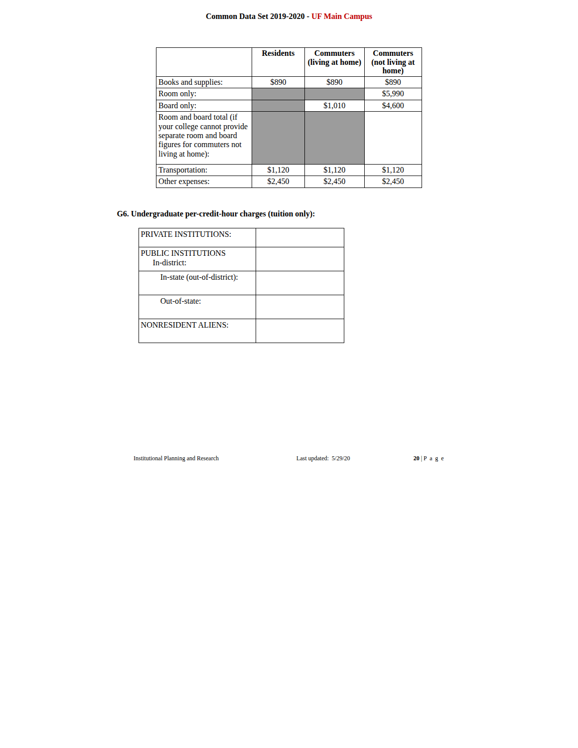Common Data Set 2019-2020 - UF Main Campus
| | Residents | Commuters (living at home) | Commuters (not living at home) |
| Books and supplies: | $890 | $890 | $890 |
| Room only: | | | $5,990 |
| Board only: | | $1,010 | $4,600 |
| Room and board total (if your college cannot provide separate room and board figures for commuters not living at home): | | | |
| Transportation: | $1,120 | $1,120 | $1,120 |
| Other expenses: | $2,450 | $2,450 | $2,450 |
G6. Undergraduate per-credit-hour charges (tuition only):
| PRIVATE INSTITUTIONS: | |
| PUBLIC INSTITUTIONS In-district: | |
| In-state (out-of-district): | |
| Out-of-state: | |
| NONRESIDENT ALIENS: | |
Institutional Planning and Research
Last updated: 5/29/20
20 | P a g e